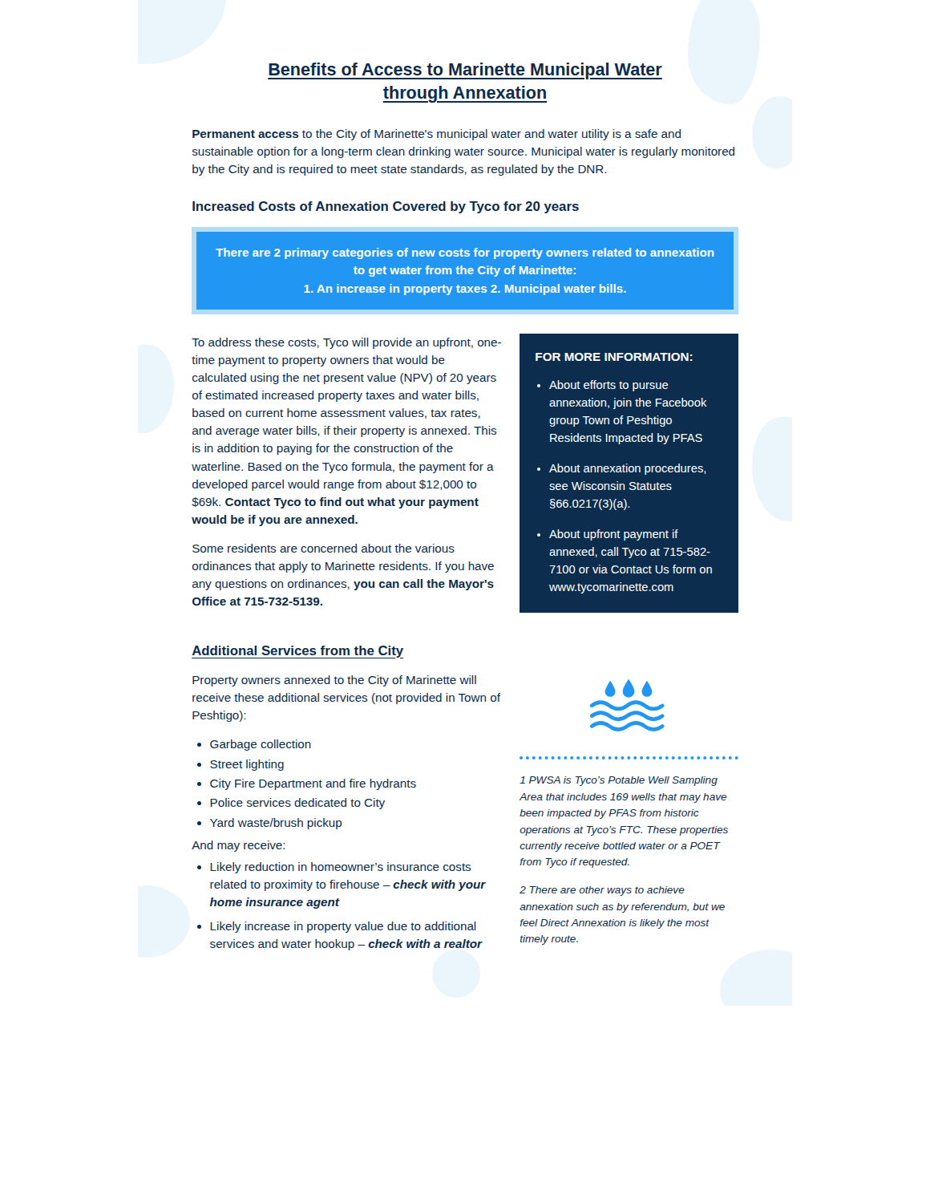Benefits of Access to Marinette Municipal Water through Annexation
Permanent access to the City of Marinette's municipal water and water utility is a safe and sustainable option for a long-term clean drinking water source. Municipal water is regularly monitored by the City and is required to meet state standards, as regulated by the DNR.
Increased Costs of Annexation Covered by Tyco for 20 years
There are 2 primary categories of new costs for property owners related to annexation to get water from the City of Marinette:
1. An increase in property taxes 2. Municipal water bills.
To address these costs, Tyco will provide an upfront, one-time payment to property owners that would be calculated using the net present value (NPV) of 20 years of estimated increased property taxes and water bills, based on current home assessment values, tax rates, and average water bills, if their property is annexed. This is in addition to paying for the construction of the waterline. Based on the Tyco formula, the payment for a developed parcel would range from about $12,000 to $69k. Contact Tyco to find out what your payment would be if you are annexed.
Some residents are concerned about the various ordinances that apply to Marinette residents. If you have any questions on ordinances, you can call the Mayor's Office at 715-732-5139.
FOR MORE INFORMATION:
About efforts to pursue annexation, join the Facebook group Town of Peshtigo Residents Impacted by PFAS
About annexation procedures, see Wisconsin Statutes §66.0217(3)(a).
About upfront payment if annexed, call Tyco at 715-582-7100 or via Contact Us form on www.tycomarinette.com
Additional Services from the City
Property owners annexed to the City of Marinette will receive these additional services (not provided in Town of Peshtigo):
Garbage collection
Street lighting
City Fire Department and fire hydrants
Police services dedicated to City
Yard waste/brush pickup
And may receive:
Likely reduction in homeowner’s insurance costs related to proximity to firehouse – check with your home insurance agent
Likely increase in property value due to additional services and water hookup – check with a realtor
1 PWSA is Tyco’s Potable Well Sampling Area that includes 169 wells that may have been impacted by PFAS from historic operations at Tyco’s FTC. These properties currently receive bottled water or a POET from Tyco if requested.
2 There are other ways to achieve annexation such as by referendum, but we feel Direct Annexation is likely the most timely route.